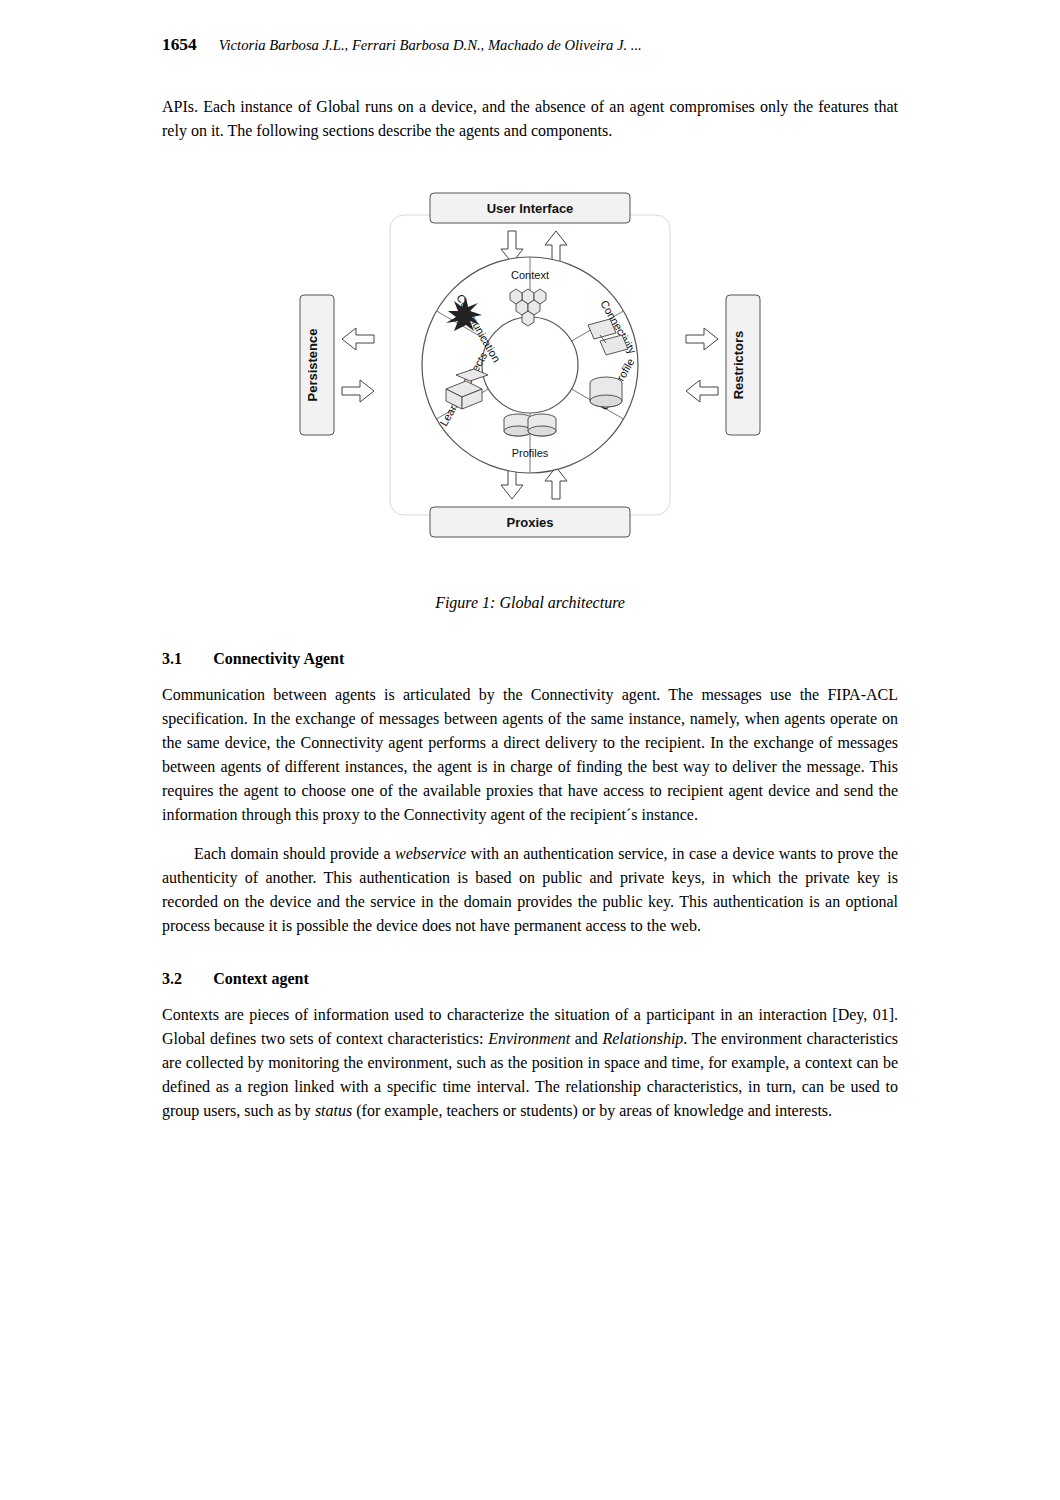1654 Victoria Barbosa J.L., Ferrari Barbosa D.N., Machado de Oliveira J. ...
APIs. Each instance of Global runs on a device, and the absence of an agent compromises only the features that rely on it. The following sections describe the agents and components.
User Interface Proxies Persistence Restrictors Context Connectivity User Profile Profiles Learning Objects Communication
Figure 1: Global architecture
3.1 Connectivity Agent
Communication between agents is articulated by the Connectivity agent. The messages use the FIPA-ACL specification. In the exchange of messages between agents of the same instance, namely, when agents operate on the same device, the Connectivity agent performs a direct delivery to the recipient. In the exchange of messages between agents of different instances, the agent is in charge of finding the best way to deliver the message. This requires the agent to choose one of the available proxies that have access to recipient agent device and send the information through this proxy to the Connectivity agent of the recipient´s instance.
Each domain should provide a webservice with an authentication service, in case a device wants to prove the authenticity of another. This authentication is based on public and private keys, in which the private key is recorded on the device and the service in the domain provides the public key. This authentication is an optional process because it is possible the device does not have permanent access to the web.
3.2 Context agent
Contexts are pieces of information used to characterize the situation of a participant in an interaction [Dey, 01]. Global defines two sets of context characteristics: Environment and Relationship. The environment characteristics are collected by monitoring the environment, such as the position in space and time, for example, a context can be defined as a region linked with a specific time interval. The relationship characteristics, in turn, can be used to group users, such as by status (for example, teachers or students) or by areas of knowledge and interests.